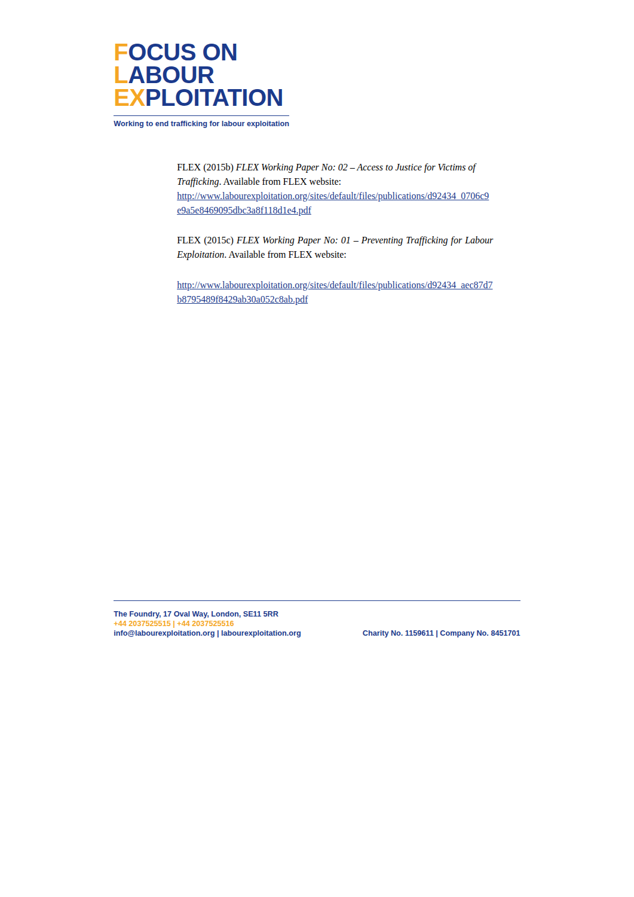FOCUS ON
LABOUR
EX PLOITATION
Working to end trafficking for labour exploitation
FLEX (2015b) FLEX Working Paper No: 02 – Access to Justice for Victims of Trafficking. Available from FLEX website:
http://www.labourexploitation.org/sites/default/files/publications/d92434_0706c9e9a5e8469095dbc3a8f118d1e4.pdf
FLEX (2015c) FLEX Working Paper No: 01 – Preventing Trafficking for Labour Exploitation. Available from FLEX website:
http://www.labourexploitation.org/sites/default/files/publications/d92434_aec87d7b8795489f8429ab30a052c8ab.pdf
The Foundry, 17 Oval Way, London, SE11 5RR
+44 2037525515 | +44 2037525516
info@labourexploitation.org | labourexploitation.org
Charity No. 1159611 | Company No. 8451701